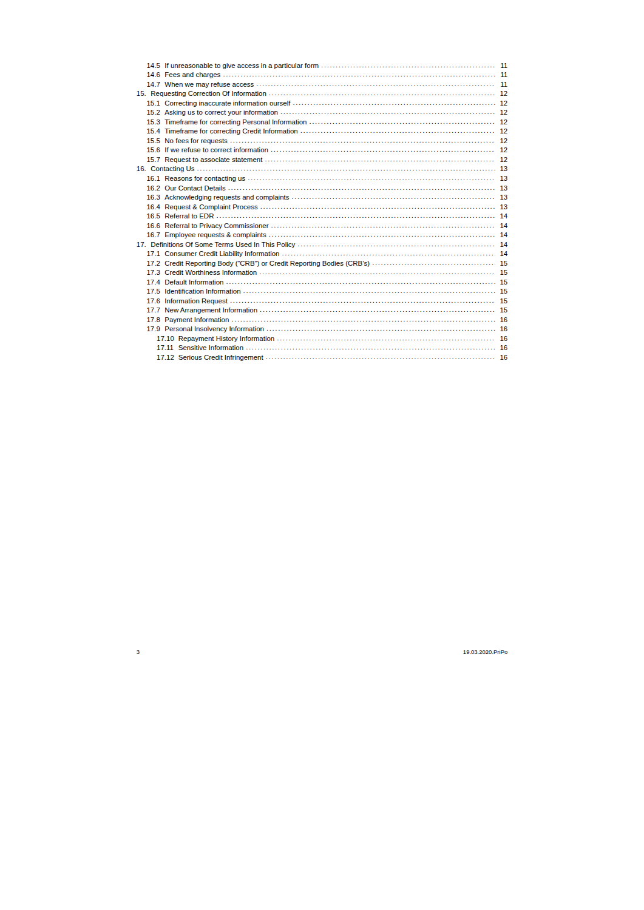14.5 If unreasonable to give access in a particular form........................................................................................................................................................... 11
14.6 Fees and charges........................................................................................................................................................................................... 11
14.7 When we may refuse access....................................................................................................................................................... 11
15. Requesting Correction Of Information......................................................................................................................... 12
15.1 Correcting inaccurate information ourself................................................................................................................. 12
15.2 Asking us to correct your information....................................................................................................................... 12
15.3 Timeframe for correcting Personal Information....................................................................................................... 12
15.4 Timeframe for correcting Credit Information........................................................................................................... 12
15.5 No fees for requests..................................................................................................................................................................... 12
15.6 If we refuse to correct information................................................................................................................................. 12
15.7 Request to associate statement................................................................................................................................. 12
16. Contacting Us......................................................................................................................................................................................... 13
16.1 Reasons for contacting us............................................................................................................................................. 13
16.2 Our Contact Details..................................................................................................................................................................... 13
16.3 Acknowledging requests and complaints................................................................................................................. 13
16.4 Request & Complaint Process..................................................................................................................................... 13
16.5 Referral to EDR............................................................................................................................................................................. 14
16.6 Referral to Privacy Commissioner................................................................................................................................. 14
16.7 Employee requests & complaints................................................................................................................................. 14
17. Definitions Of Some Terms Used In This Policy................................................................................................. 14
17.1 Consumer Credit Liability Information....................................................................................................................... 14
17.2 Credit Reporting Body (“CRB”) or Credit Reporting Bodies (CRB’s)............................................. 15
17.3 Credit Worthiness Information................................................................................................................................. 15
17.4 Default Information..................................................................................................................................................................... 15
17.5 Identification Information............................................................................................................................................. 15
17.6 Information Request..................................................................................................................................................................... 15
17.7 New Arrangement Information................................................................................................................................. 15
17.8 Payment Information..................................................................................................................................................................... 16
17.9 Personal Insolvency Information................................................................................................................................. 16
17.10 Repayment History Information................................................................................................................................. 16
17.11 Sensitive Information..................................................................................................................................................................... 16
17.12 Serious Credit Infringement....................................................................................................................................... 16
3 19.03.2020.PriPo